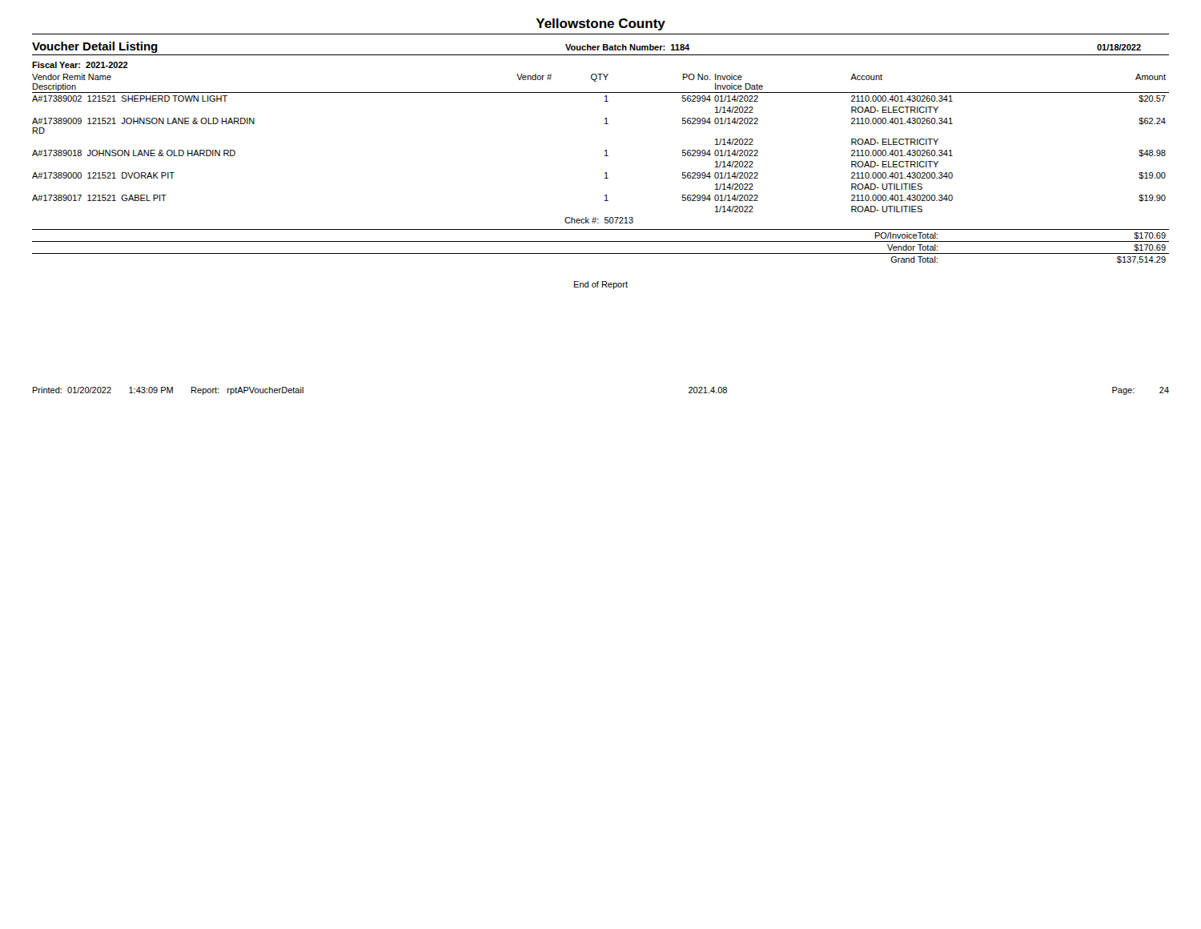Yellowstone County
Voucher Detail Listing
Voucher Batch Number: 1184
01/18/2022
Fiscal Year: 2021-2022
| Vendor Remit Name Description | Vendor # | QTY | PO No. | Invoice Invoice Date | Account | Amount |
| A#17389002 121521 SHEPHERD TOWN LIGHT | | 1 | 562994 | 01/14/2022 | 2110.000.401.430260.341 | $20.57 |
| | | | | 1/14/2022 | ROAD- ELECTRICITY | |
| A#17389009 121521 JOHNSON LANE & OLD HARDIN RD | | 1 | 562994 | 01/14/2022 | 2110.000.401.430260.341 | $62.24 |
| | | | | 1/14/2022 | ROAD- ELECTRICITY | |
| A#17389018 JOHNSON LANE & OLD HARDIN RD | | 1 | 562994 | 01/14/2022 | 2110.000.401.430260.341 | $48.98 |
| | | | | 1/14/2022 | ROAD- ELECTRICITY | |
| A#17389000 121521 DVORAK PIT | | 1 | 562994 | 01/14/2022 | 2110.000.401.430200.340 | $19.00 |
| | | | | 1/14/2022 | ROAD- UTILITIES | |
| A#17389017 121521 GABEL PIT | | 1 | 562994 | 01/14/2022 | 2110.000.401.430200.340 | $19.90 |
| | | | | 1/14/2022 | ROAD- UTILITIES | |
| Check #: 507213 |
| PO/InvoiceTotal: | $170.69 |
| Vendor Total: | $170.69 |
| Grand Total: | $137,514.29 |
End of Report
Printed: 01/20/2022 1:43:09 PM Report: rptAPVoucherDetail
2021.4.08
Page: 24